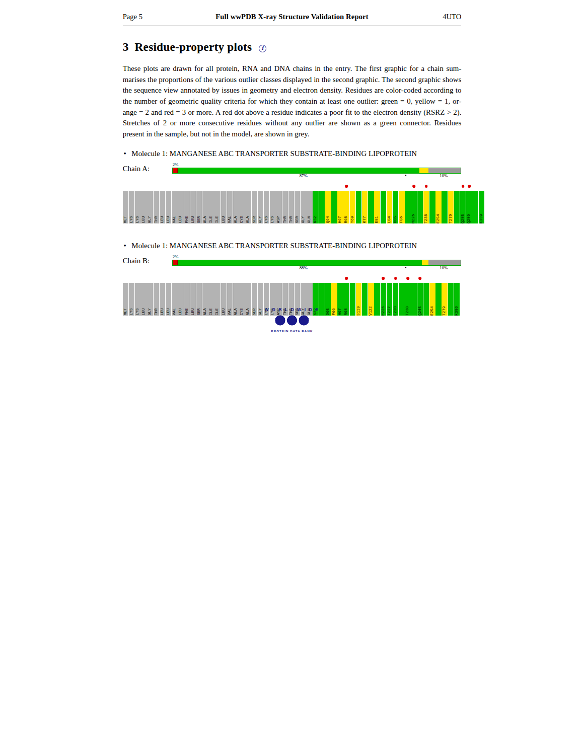Page 5
Full wwPDB X-ray Structure Validation Report
4UTO
3 Residue-property plots i
These plots are drawn for all protein, RNA and DNA chains in the entry. The first graphic for a chain summarises the proportions of the various outlier classes displayed in the second graphic. The second graphic shows the sequence view annotated by issues in geometry and electron density. Residues are color-coded according to the number of geometric quality criteria for which they contain at least one outlier: green = 0, yellow = 1, orange = 2 and red = 3 or more. A red dot above a residue indicates a poor fit to the electron density (RSRZ > 2). Stretches of 2 or more consecutive residues without any outlier are shown as a green connector. Residues present in the sample, but not in the model, are shown in grey.
Molecule 1: MANGANESE ABC TRANSPORTER SUBSTRATE-BINDING LIPOPROTEIN
Chain A:
2%
87%
•
10%
MET
LYS
LYS
LEU
GLY
THR
LEU
LEU
VAL
LEU
PHE
LEU
SER
ALA
ILE
ILE
LEU
VAL
ALA
CYS
ALA
SER
GLY
LYS
LYS
ASP
THR
THR
SER
GLY
GLN
K32
Q64
H67
R68
Y69
K77
E81
L84
H85
F86
M226
T238
E254
T279
Q285
Q286
K309
Molecule 1: MANGANESE ABC TRANSPORTER SUBSTRATE-BINDING LIPOPROTEIN
Chain B:
2%
88%
•
10%
MET
LYS
LYS
LEU
GLY
THR
LEU
LEU
VAL
LEU
PHE
LEU
SER
ALA
ILE
ILE
LEU
VAL
ALA
CYS
ALA
SER
GLY
LYS
LYS
ASP
THR
THR
SER
GLY
GLN
K32
D65
F66
H67
R68
S119
V122
M226
T227
E228
T238
Q245
E254
T279
K309
W O R L D W I D E
PROTEIN DATA BANK